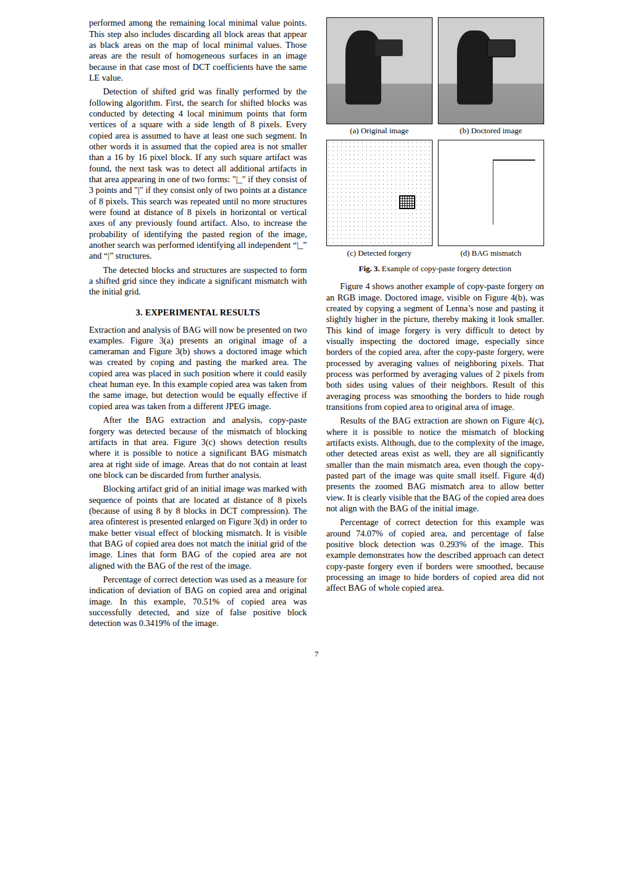performed among the remaining local minimal value points. This step also includes discarding all block areas that appear as black areas on the map of local minimal values. Those areas are the result of homogeneous surfaces in an image because in that case most of DCT coefficients have the same LE value.
Detection of shifted grid was finally performed by the following algorithm. First, the search for shifted blocks was conducted by detecting 4 local minimum points that form vertices of a square with a side length of 8 pixels. Every copied area is assumed to have at least one such segment. In other words it is assumed that the copied area is not smaller than a 16 by 16 pixel block. If any such square artifact was found, the next task was to detect all additional artifacts in that area appearing in one of two forms: "|_" if they consist of 3 points and "|" if they consist only of two points at a distance of 8 pixels. This search was repeated until no more structures were found at distance of 8 pixels in horizontal or vertical axes of any previously found artifact. Also, to increase the probability of identifying the pasted region of the image, another search was performed identifying all independent “|_” and “|” structures.
The detected blocks and structures are suspected to form a shifted grid since they indicate a significant mismatch with the initial grid.
3. Experimental Results
Extraction and analysis of BAG will now be presented on two examples. Figure 3(a) presents an original image of a cameraman and Figure 3(b) shows a doctored image which was created by coping and pasting the marked area. The copied area was placed in such position where it could easily cheat human eye. In this example copied area was taken from the same image, but detection would be equally effective if copied area was taken from a different JPEG image.
After the BAG extraction and analysis, copy-paste forgery was detected because of the mismatch of blocking artifacts in that area. Figure 3(c) shows detection results where it is possible to notice a significant BAG mismatch area at right side of image. Areas that do not contain at least one block can be discarded from further analysis.
Blocking artifact grid of an initial image was marked with sequence of points that are located at distance of 8 pixels (because of using 8 by 8 blocks in DCT compression). The area ofinterest is presented enlarged on Figure 3(d) in order to make better visual effect of blocking mismatch. It is visible that BAG of copied area does not match the initial grid of the image. Lines that form BAG of the copied area are not aligned with the BAG of the rest of the image.
Percentage of correct detection was used as a measure for indication of deviation of BAG on copied area and original image. In this example, 70.51% of copied area was successfully detected, and size of false positive block detection was 0.3419% of the image.
(a) Original image
(b) Doctored image
(c) Detected forgery
(d) BAG mismatch
Fig. 3. Example of copy-paste forgery detection
Figure 4 shows another example of copy-paste forgery on an RGB image. Doctored image, visible on Figure 4(b), was created by copying a segment of Lenna’s nose and pasting it slightly higher in the picture, thereby making it look smaller. This kind of image forgery is very difficult to detect by visually inspecting the doctored image, especially since borders of the copied area, after the copy-paste forgery, were processed by averaging values of neighboring pixels. That process was performed by averaging values of 2 pixels from both sides using values of their neighbors. Result of this averaging process was smoothing the borders to hide rough transitions from copied area to original area of image.
Results of the BAG extraction are shown on Figure 4(c), where it is possible to notice the mismatch of blocking artifacts exists. Although, due to the complexity of the image, other detected areas exist as well, they are all significantly smaller than the main mismatch area, even though the copy-pasted part of the image was quite small itself. Figure 4(d) presents the zoomed BAG mismatch area to allow better view. It is clearly visible that the BAG of the copied area does not align with the BAG of the initial image.
Percentage of correct detection for this example was around 74.07% of copied area, and percentage of false positive block detection was 0.293% of the image. This example demonstrates how the described approach can detect copy-paste forgery even if borders were smoothed, because processing an image to hide borders of copied area did not affect BAG of whole copied area.
7